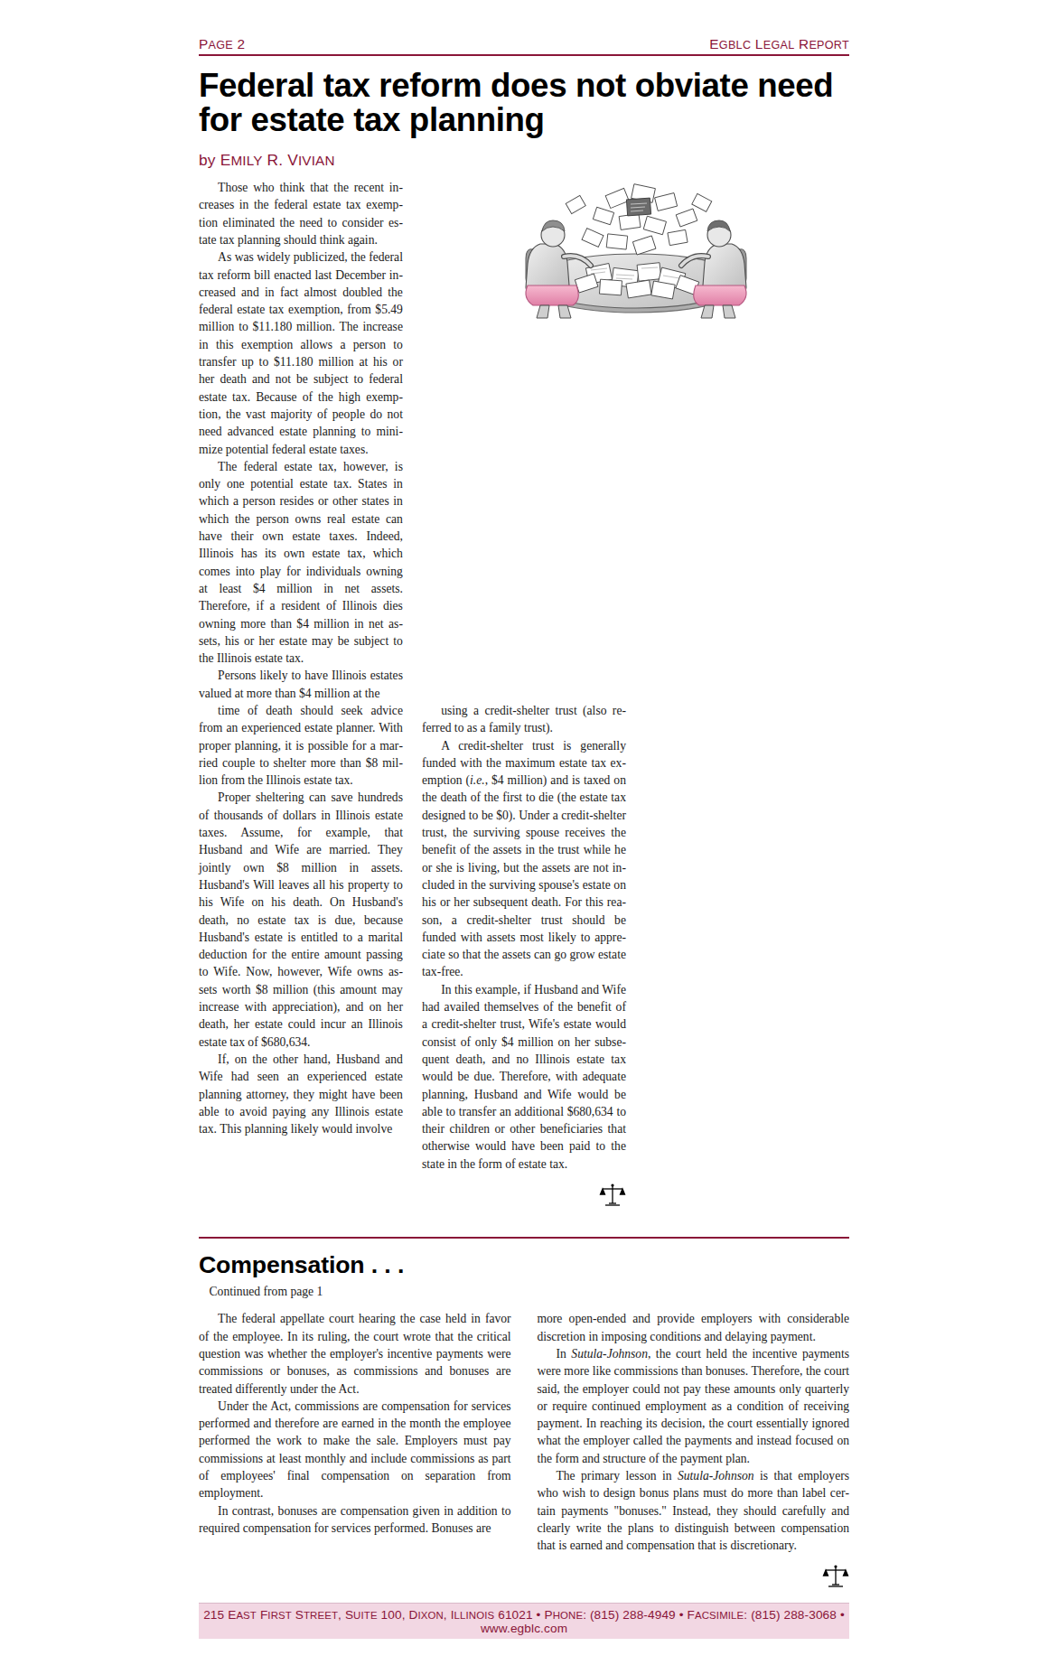PAGE 2
EGBLC LEGAL REPORT
Federal tax reform does not obviate need for estate tax planning
by EMILY R. VIVIAN
Those who think that the recent increases in the federal estate tax exemption eliminated the need to consider estate tax planning should think again.
As was widely publicized, the federal tax reform bill enacted last December increased and in fact almost doubled the federal estate tax exemption, from $5.49 million to $11.180 million. The increase in this exemption allows a person to transfer up to $11.180 million at his or her death and not be subject to federal estate tax. Because of the high exemption, the vast majority of people do not need advanced estate planning to minimize potential federal estate taxes.
The federal estate tax, however, is only one potential estate tax. States in which a person resides or other states in which the person owns real estate can have their own estate taxes. Indeed, Illinois has its own estate tax, which comes into play for individuals owning at least $4 million in net assets. Therefore, if a resident of Illinois dies owning more than $4 million in net assets, his or her estate may be subject to the Illinois estate tax.
Persons likely to have Illinois estates valued at more than $4 million at the
time of death should seek advice from an experienced estate planner. With proper planning, it is possible for a married couple to shelter more than $8 million from the Illinois estate tax.
Proper sheltering can save hundreds of thousands of dollars in Illinois estate taxes. Assume, for example, that Husband and Wife are married. They jointly own $8 million in assets. Husband's Will leaves all his property to his Wife on his death. On Husband's death, no estate tax is due, because Husband's estate is entitled to a marital deduction for the entire amount passing to Wife. Now, however, Wife owns assets worth $8 million (this amount may increase with appreciation), and on her death, her estate could incur an Illinois estate tax of $680,634.
If, on the other hand, Husband and Wife had seen an experienced estate planning attorney, they might have been able to avoid paying any Illinois estate tax. This planning likely would involve
using a credit-shelter trust (also referred to as a family trust).
A credit-shelter trust is generally funded with the maximum estate tax exemption (i.e., $4 million) and is taxed on the death of the first to die (the estate tax designed to be $0). Under a credit-shelter trust, the surviving spouse receives the benefit of the assets in the trust while he or she is living, but the assets are not included in the surviving spouse's estate on his or her subsequent death. For this reason, a credit-shelter trust should be funded with assets most likely to appreciate so that the assets can go grow estate tax-free.
In this example, if Husband and Wife had availed themselves of the benefit of a credit-shelter trust, Wife's estate would consist of only $4 million on her subsequent death, and no Illinois estate tax would be due. Therefore, with adequate planning, Husband and Wife would be able to transfer an additional $680,634 to their children or other beneficiaries that otherwise would have been paid to the state in the form of estate tax.
Compensation . . .
Continued from page 1
The federal appellate court hearing the case held in favor of the employee. In its ruling, the court wrote that the critical question was whether the employer's incentive payments were commissions or bonuses, as commissions and bonuses are treated differently under the Act.
Under the Act, commissions are compensation for services performed and therefore are earned in the month the employee performed the work to make the sale. Employers must pay commissions at least monthly and include commissions as part of employees' final compensation on separation from employment.
In contrast, bonuses are compensation given in addition to required compensation for services performed. Bonuses are
more open-ended and provide employers with considerable discretion in imposing conditions and delaying payment.
In Sutula-Johnson, the court held the incentive payments were more like commissions than bonuses. Therefore, the court said, the employer could not pay these amounts only quarterly or require continued employment as a condition of receiving payment. In reaching its decision, the court essentially ignored what the employer called the payments and instead focused on the form and structure of the payment plan.
The primary lesson in Sutula-Johnson is that employers who wish to design bonus plans must do more than label certain payments "bonuses." Instead, they should carefully and clearly write the plans to distinguish between compensation that is earned and compensation that is discretionary.
215 EAST FIRST STREET, SUITE 100, DIXON, ILLINOIS 61021 • PHONE: (815) 288-4949 • FACSIMILE: (815) 288-3068 • www.egblc.com